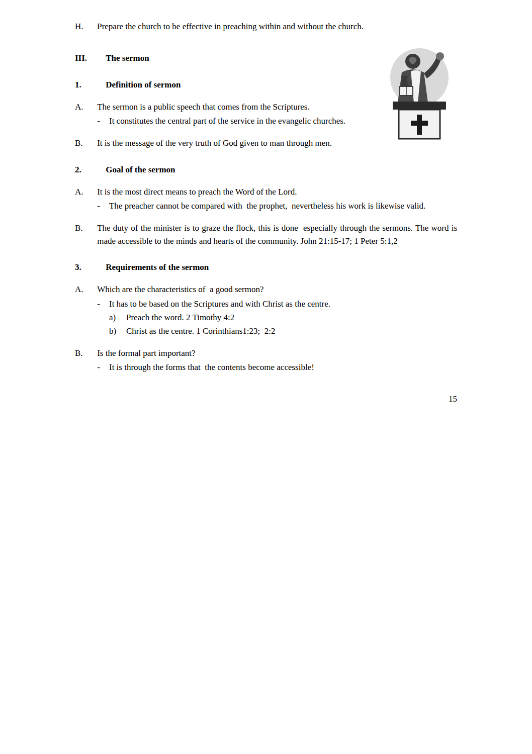H.
Prepare the church to be effective in preaching within and without the church.
III.
The sermon
1.
Definition of sermon
A.
The sermon is a public speech that comes from the Scriptures.
-
It constitutes the central part of the service in the evangelic churches.
B.
It is the message of the very truth of God given to man through men.
2.
Goal of the sermon
A.
It is the most direct means to preach the Word of the Lord.
-
The preacher cannot be compared with the prophet, nevertheless his work is likewise valid.
B.
The duty of the minister is to graze the flock, this is done especially through the sermons. The word is made accessible to the minds and hearts of the community. John 21:15-17; 1 Peter 5:1,2
3.
Requirements of the sermon
A.
Which are the characteristics of a good sermon?
-
It has to be based on the Scriptures and with Christ as the centre.
a)
Preach the word. 2 Timothy 4:2
b)
Christ as the centre. 1 Corinthians1:23; 2:2
B.
Is the formal part important?
-
It is through the forms that the contents become accessible!
15